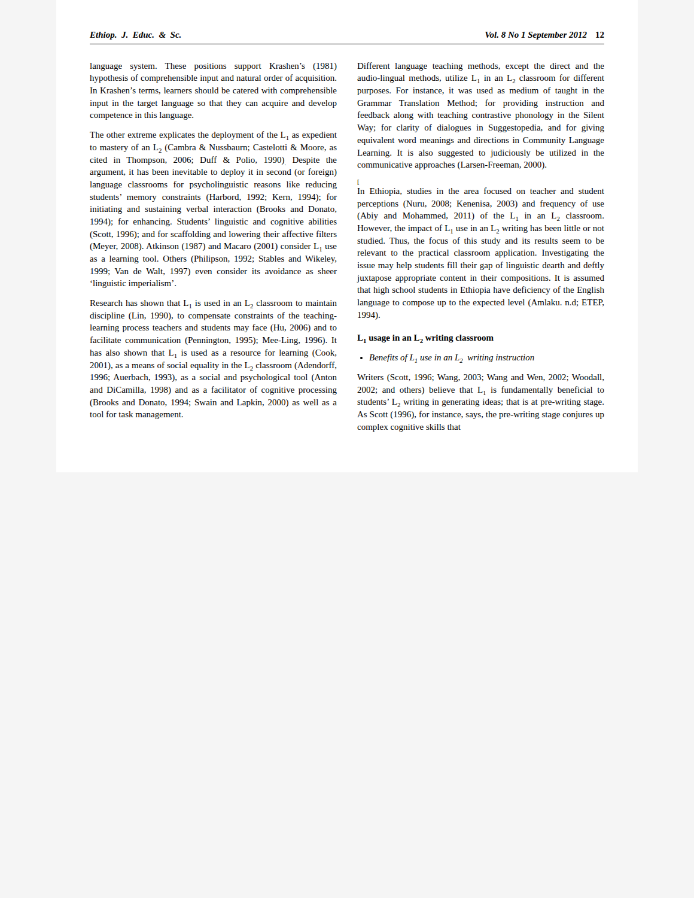Ethiop. J. Educ. & Sc. Vol. 8 No 1 September 201212
language system. These positions support Krashen’s (1981) hypothesis of comprehensible input and natural order of acquisition. In Krashen’s terms, learners should be catered with comprehensible input in the target language so that they can acquire and develop competence in this language.
The other extreme explicates the deployment of the L1 as expedient to mastery of an L2 (Cambra & Nussbaurn; Castelotti & Moore, as cited in Thompson, 2006; Duff & Polio, 1990). Despite the argument, it has been inevitable to deploy it in second (or foreign) language classrooms for psycholinguistic reasons like reducing students’ memory constraints (Harbord, 1992; Kern, 1994); for initiating and sustaining verbal interaction (Brooks and Donato, 1994); for enhancing. Students’ linguistic and cognitive abilities (Scott, 1996); and for scaffolding and lowering their affective filters (Meyer, 2008). Atkinson (1987) and Macaro (2001) consider L1 use as a learning tool. Others (Philipson, 1992; Stables and Wikeley, 1999; Van de Walt, 1997) even consider its avoidance as sheer ‘linguistic imperialism’.
Research has shown that L1 is used in an L2 classroom to maintain discipline (Lin, 1990), to compensate constraints of the teaching-learning process teachers and students may face (Hu, 2006) and to facilitate communication (Pennington, 1995); Mee-Ling, 1996). It has also shown that L1 is used as a resource for learning (Cook, 2001), as a means of social equality in the L2 classroom (Adendorff, 1996; Auerbach, 1993), as a social and psychological tool (Anton and DiCamilla, 1998) and as a facilitator of cognitive processing (Brooks and Donato, 1994; Swain and Lapkin, 2000) as well as a tool for task management.
Different language teaching methods, except the direct and the audio-lingual methods, utilize L1 in an L2 classroom for different purposes. For instance, it was used as medium of taught in the Grammar Translation Method; for providing instruction and feedback along with teaching contrastive phonology in the Silent Way; for clarity of dialogues in Suggestopedia, and for giving equivalent word meanings and directions in Community Language Learning. It is also suggested to judiciously be utilized in the communicative approaches (Larsen-Freeman, 2000).
[
In Ethiopia, studies in the area focused on teacher and student perceptions (Nuru, 2008; Kenenisa, 2003) and frequency of use (Abiy and Mohammed, 2011) of the L1 in an L2 classroom. However, the impact of L1 use in an L2 writing has been little or not studied. Thus, the focus of this study and its results seem to be relevant to the practical classroom application. Investigating the issue may help students fill their gap of linguistic dearth and deftly juxtapose appropriate content in their compositions. It is assumed that high school students in Ethiopia have deficiency of the English language to compose up to the expected level (Amlaku. n.d; ETEP, 1994).
L1 usage in an L2 writing classroom
Benefits of L1 use in an L2 writing instruction
Writers (Scott, 1996; Wang, 2003; Wang and Wen, 2002; Woodall, 2002; and others) believe that L1 is fundamentally beneficial to students’ L2 writing in generating ideas; that is at pre-writing stage. As Scott (1996), for instance, says, the pre-writing stage conjures up complex cognitive skills that